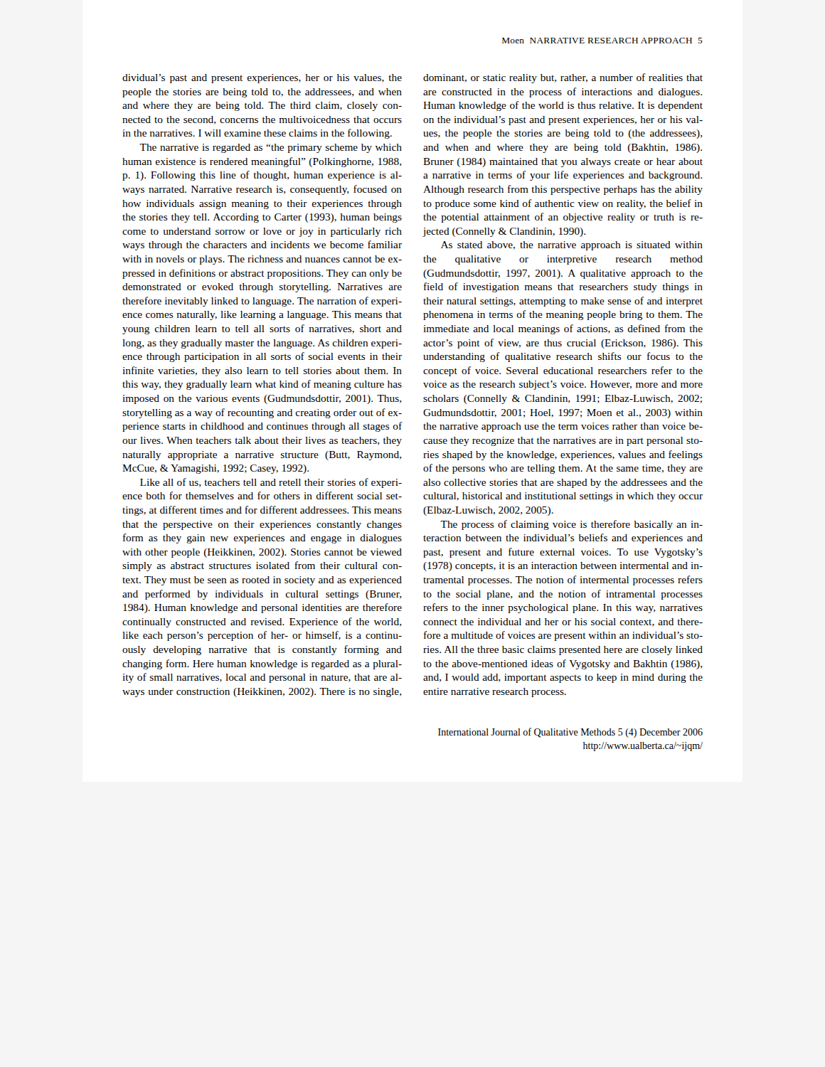Moen NARRATIVE RESEARCH APPROACH 5
dividual’s past and present experiences, her or his values, the people the stories are being told to, the addressees, and when and where they are being told. The third claim, closely connected to the second, concerns the multivoicedness that occurs in the narratives. I will examine these claims in the following.
The narrative is regarded as “the primary scheme by which human existence is rendered meaningful” (Polkinghorne, 1988, p. 1). Following this line of thought, human experience is always narrated. Narrative research is, consequently, focused on how individuals assign meaning to their experiences through the stories they tell. According to Carter (1993), human beings come to understand sorrow or love or joy in particularly rich ways through the characters and incidents we become familiar with in novels or plays. The richness and nuances cannot be expressed in definitions or abstract propositions. They can only be demonstrated or evoked through storytelling. Narratives are therefore inevitably linked to language. The narration of experience comes naturally, like learning a language. This means that young children learn to tell all sorts of narratives, short and long, as they gradually master the language. As children experience through participation in all sorts of social events in their infinite varieties, they also learn to tell stories about them. In this way, they gradually learn what kind of meaning culture has imposed on the various events (Gudmundsdottir, 2001). Thus, storytelling as a way of recounting and creating order out of experience starts in childhood and continues through all stages of our lives. When teachers talk about their lives as teachers, they naturally appropriate a narrative structure (Butt, Raymond, McCue, & Yamagishi, 1992; Casey, 1992).
Like all of us, teachers tell and retell their stories of experience both for themselves and for others in different social settings, at different times and for different addressees. This means that the perspective on their experiences constantly changes form as they gain new experiences and engage in dialogues with other people (Heikkinen, 2002). Stories cannot be viewed simply as abstract structures isolated from their cultural context. They must be seen as rooted in society and as experienced and performed by individuals in cultural settings (Bruner, 1984). Human knowledge and personal identities are therefore continually constructed and revised. Experience of the world, like each person’s perception of her- or himself, is a continuously developing narrative that is constantly forming and changing form. Here human knowledge is regarded as a plurality of small narratives, local and personal in nature, that are always under construction (Heikkinen, 2002). There is no single, dominant, or static reality but, rather, a number of realities that are constructed in the process of interactions and dialogues. Human knowledge of the world is thus relative. It is dependent on the individual’s past and present experiences, her or his values, the people the stories are being told to (the addressees), and when and where they are being told (Bakhtin, 1986). Bruner (1984) maintained that you always create or hear about a narrative in terms of your life experiences and background. Although research from this perspective perhaps has the ability to produce some kind of authentic view on reality, the belief in the potential attainment of an objective reality or truth is rejected (Connelly & Clandinin, 1990).
As stated above, the narrative approach is situated within the qualitative or interpretive research method (Gudmundsdottir, 1997, 2001). A qualitative approach to the field of investigation means that researchers study things in their natural settings, attempting to make sense of and interpret phenomena in terms of the meaning people bring to them. The immediate and local meanings of actions, as defined from the actor’s point of view, are thus crucial (Erickson, 1986). This understanding of qualitative research shifts our focus to the concept of voice. Several educational researchers refer to the voice as the research subject’s voice. However, more and more scholars (Connelly & Clandinin, 1991; Elbaz-Luwisch, 2002; Gudmundsdottir, 2001; Hoel, 1997; Moen et al., 2003) within the narrative approach use the term voices rather than voice because they recognize that the narratives are in part personal stories shaped by the knowledge, experiences, values and feelings of the persons who are telling them. At the same time, they are also collective stories that are shaped by the addressees and the cultural, historical and institutional settings in which they occur (Elbaz-Luwisch, 2002, 2005).
The process of claiming voice is therefore basically an interaction between the individual’s beliefs and experiences and past, present and future external voices. To use Vygotsky’s (1978) concepts, it is an interaction between intermental and intramental processes. The notion of intermental processes refers to the social plane, and the notion of intramental processes refers to the inner psychological plane. In this way, narratives connect the individual and her or his social context, and therefore a multitude of voices are present within an individual’s stories. All the three basic claims presented here are closely linked to the above-mentioned ideas of Vygotsky and Bakhtin (1986), and, I would add, important aspects to keep in mind during the entire narrative research process.
International Journal of Qualitative Methods 5 (4) December 2006
http://www.ualberta.ca/~ijqm/